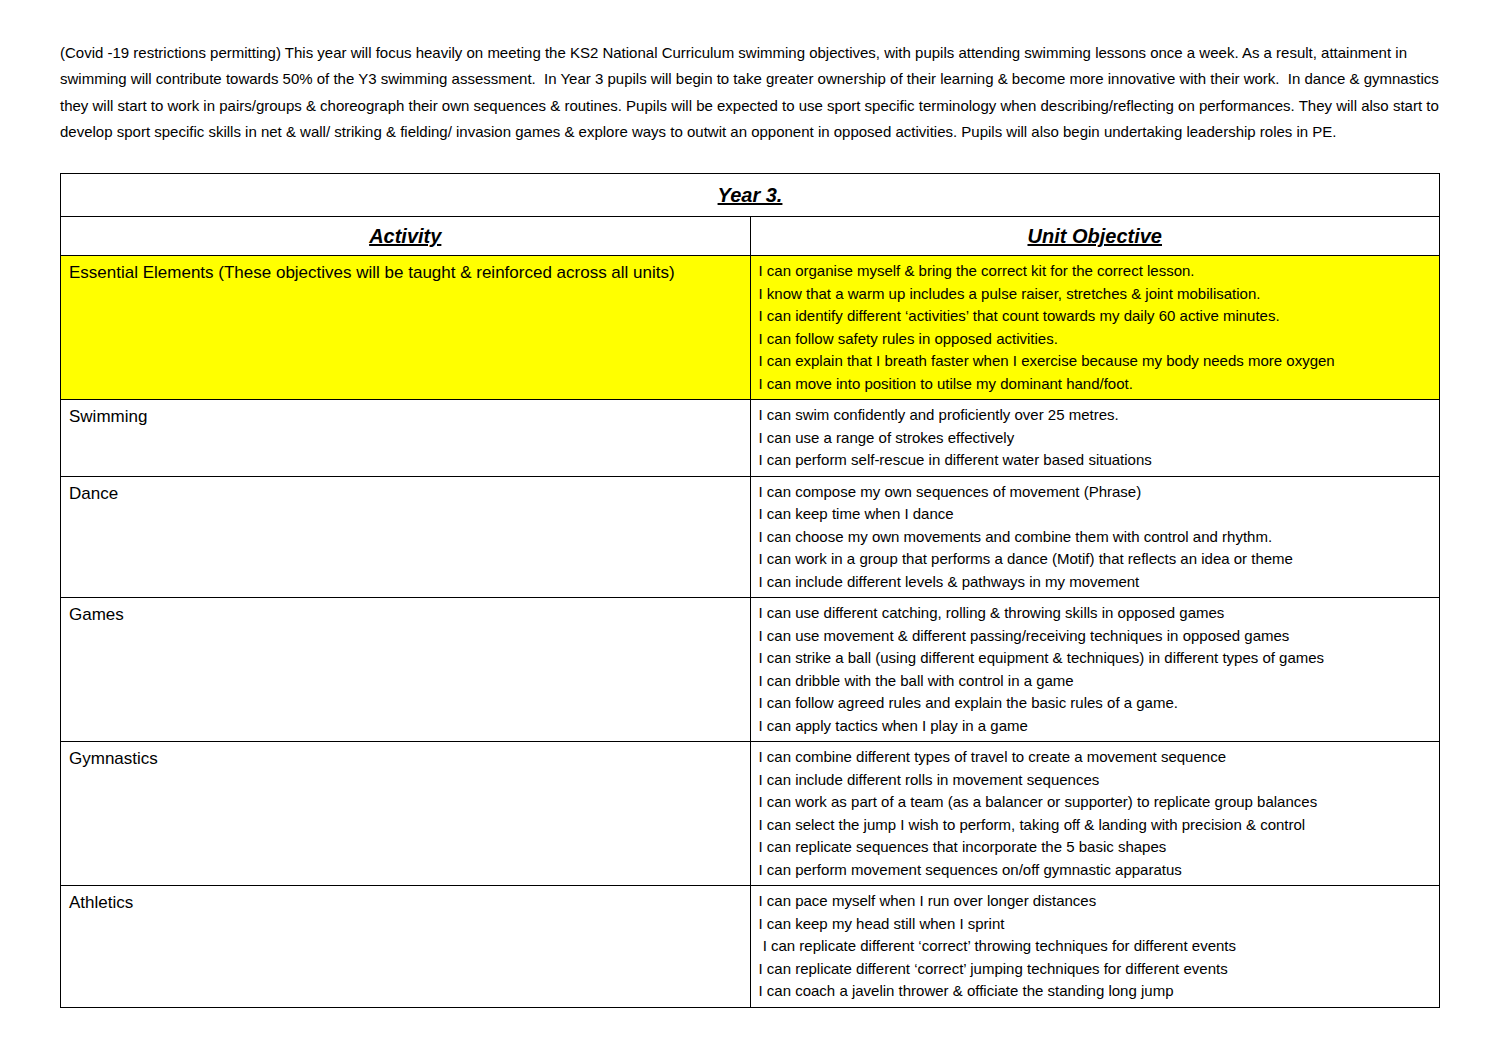(Covid -19 restrictions permitting) This year will focus heavily on meeting the KS2 National Curriculum swimming objectives, with pupils attending swimming lessons once a week. As a result, attainment in swimming will contribute towards 50% of the Y3 swimming assessment. In Year 3 pupils will begin to take greater ownership of their learning & become more innovative with their work. In dance & gymnastics they will start to work in pairs/groups & choreograph their own sequences & routines. Pupils will be expected to use sport specific terminology when describing/reflecting on performances. They will also start to develop sport specific skills in net & wall/ striking & fielding/ invasion games & explore ways to outwit an opponent in opposed activities. Pupils will also begin undertaking leadership roles in PE.
| Year 3. |
| --- |
| Activity | Unit Objective |
| Essential Elements (These objectives will be taught & reinforced across all units) | I can organise myself & bring the correct kit for the correct lesson. I know that a warm up includes a pulse raiser, stretches & joint mobilisation. I can identify different ‘activities’ that count towards my daily 60 active minutes. I can follow safety rules in opposed activities. I can explain that I breath faster when I exercise because my body needs more oxygen I can move into position to utilse my dominant hand/foot. |
| Swimming | I can swim confidently and proficiently over 25 metres. I can use a range of strokes effectively I can perform self-rescue in different water based situations |
| Dance | I can compose my own sequences of movement (Phrase) I can keep time when I dance I can choose my own movements and combine them with control and rhythm. I can work in a group that performs a dance (Motif) that reflects an idea or theme I can include different levels & pathways in my movement |
| Games | I can use different catching, rolling & throwing skills in opposed games I can use movement & different passing/receiving techniques in opposed games I can strike a ball (using different equipment & techniques) in different types of games I can dribble with the ball with control in a game I can follow agreed rules and explain the basic rules of a game. I can apply tactics when I play in a game |
| Gymnastics | I can combine different types of travel to create a movement sequence I can include different rolls in movement sequences I can work as part of a team (as a balancer or supporter) to replicate group balances I can select the jump I wish to perform, taking off & landing with precision & control I can replicate sequences that incorporate the 5 basic shapes I can perform movement sequences on/off gymnastic apparatus |
| Athletics | I can pace myself when I run over longer distances I can keep my head still when I sprint I can replicate different ‘correct’ throwing techniques for different events I can replicate different ‘correct’ jumping techniques for different events I can coach a javelin thrower & officiate the standing long jump |